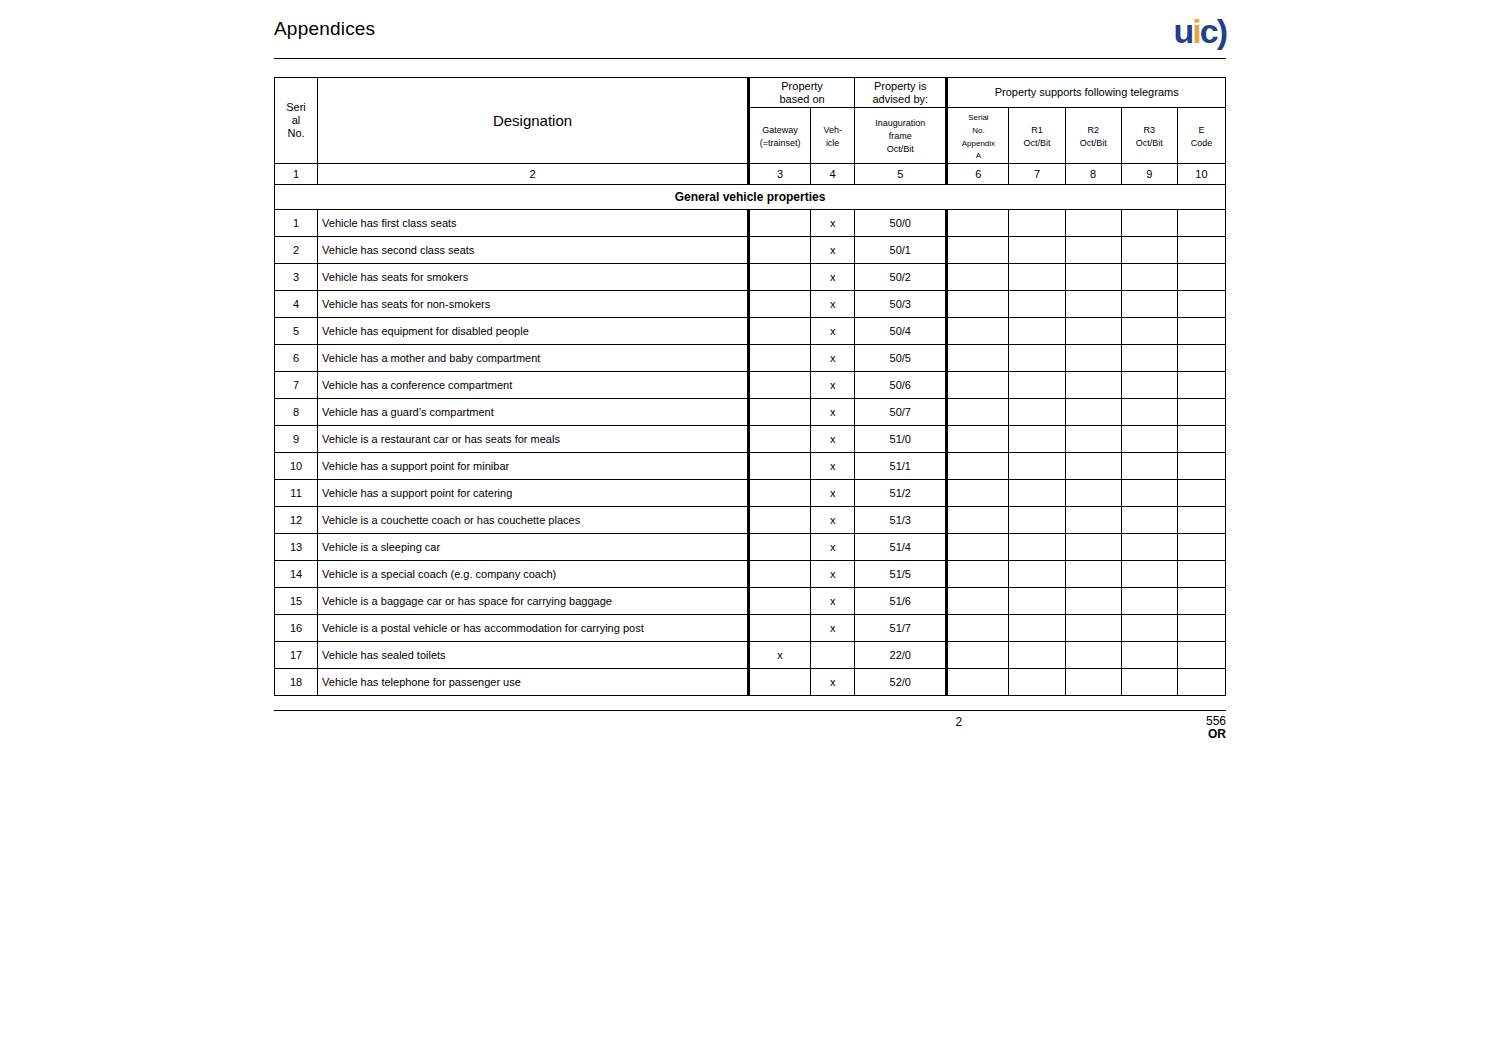Appendices
uic)
| Seri al No. | Designation | Property based on | Property is advised by: | Property supports following telegrams |
| --- | --- | --- | --- | --- |
| Gateway (=trainset) | Veh- icle | Inauguration frame Oct/Bit | Serial No. Appendix A | R1 Oct/Bit | R2 Oct/Bit | R3 Oct/Bit | E Code |
| 1 | 2 | 3 | 4 | 5 | 6 | 7 | 8 | 9 | 10 |
| General vehicle properties |
| 1 | Vehicle has first class seats | | x | 50/0 | | | | | |
| 2 | Vehicle has second class seats | | x | 50/1 | | | | | |
| 3 | Vehicle has seats for smokers | | x | 50/2 | | | | | |
| 4 | Vehicle has seats for non-smokers | | x | 50/3 | | | | | |
| 5 | Vehicle has equipment for disabled people | | x | 50/4 | | | | | |
| 6 | Vehicle has a mother and baby compartment | | x | 50/5 | | | | | |
| 7 | Vehicle has a conference compartment | | x | 50/6 | | | | | |
| 8 | Vehicle has a guard’s compartment | | x | 50/7 | | | | | |
| 9 | Vehicle is a restaurant car or has seats for meals | | x | 51/0 | | | | | |
| 10 | Vehicle has a support point for minibar | | x | 51/1 | | | | | |
| 11 | Vehicle has a support point for catering | | x | 51/2 | | | | | |
| 12 | Vehicle is a couchette coach or has couchette places | | x | 51/3 | | | | | |
| 13 | Vehicle is a sleeping car | | x | 51/4 | | | | | |
| 14 | Vehicle is a special coach (e.g. company coach) | | x | 51/5 | | | | | |
| 15 | Vehicle is a baggage car or has space for carrying baggage | | x | 51/6 | | | | | |
| 16 | Vehicle is a postal vehicle or has accommodation for carrying post | | x | 51/7 | | | | | |
| 17 | Vehicle has sealed toilets | x | | 22/0 | | | | | |
| 18 | Vehicle has telephone for passenger use | | x | 52/0 | | | | | |
2
556
OR